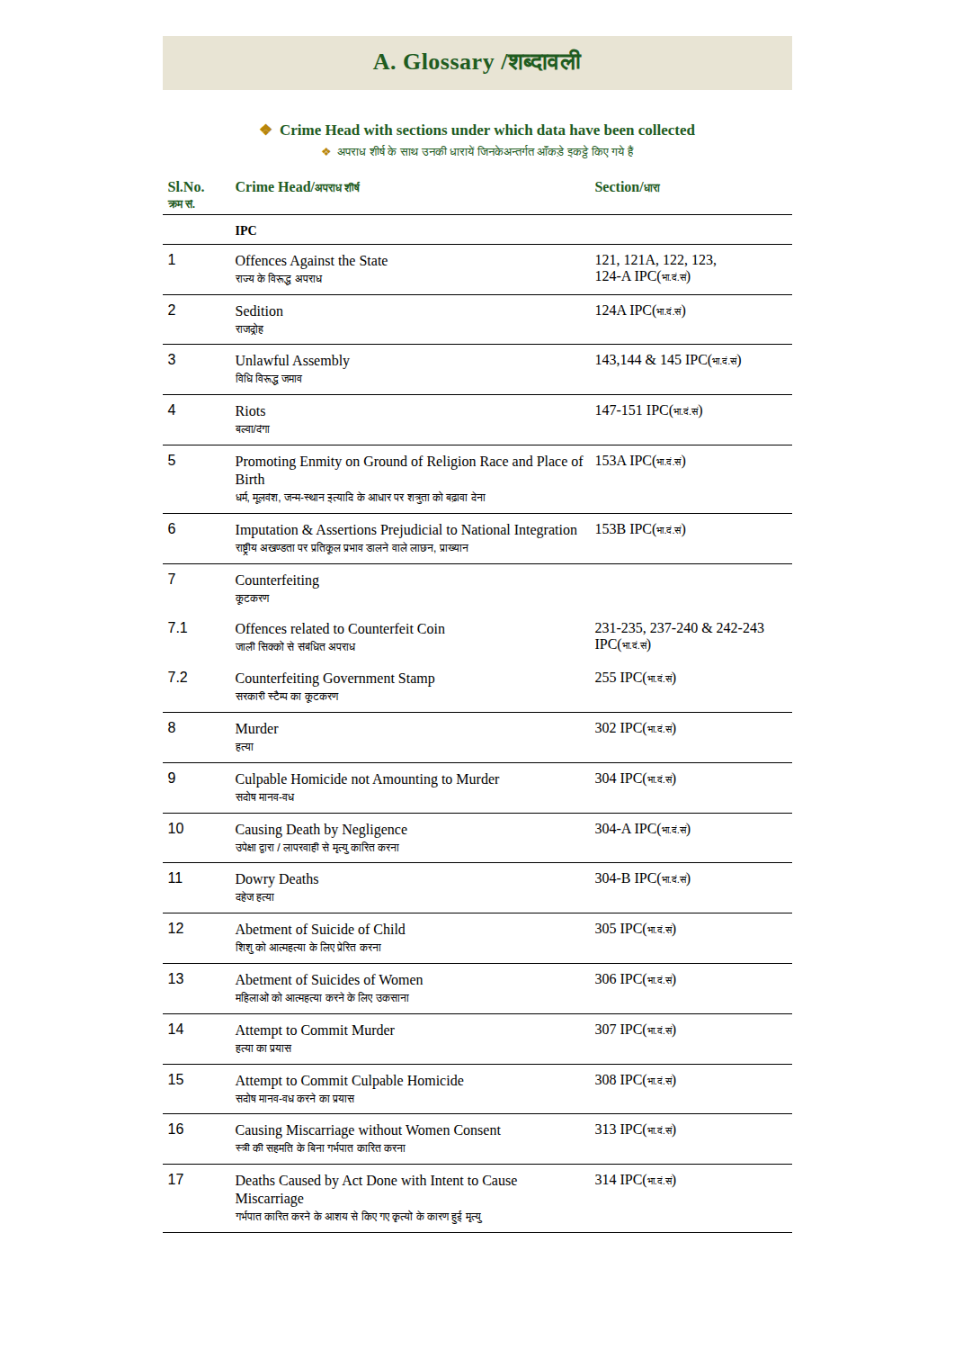A. Glossary /शब्दावली
❖Crime Head with sections under which data have been collected
❖अपराध शीर्ष के साथ उनकी धारायें जिनकेअन्तर्गत आँकड़े इकट्ठे किए गये हैं
| Sl.No. क्रम सं. | Crime Head/ अपराध शीर्ष | Section/ धारा |
| --- | --- | --- |
| | IPC | |
| 1 | Offences Against the State राज्य के विरूद्ध अपराध | 121, 121A, 122, 123, 124-A IPC( भा.दं.सं ) |
| 2 | Sedition राजद्रोह | 124A IPC( भा.दं.सं ) |
| 3 | Unlawful Assembly विधि विरूद्ध जमाव | 143,144 & 145 IPC( भा.दं.सं ) |
| 4 | Riots बल्वा/दंगा | 147-151 IPC( भा.दं.सं ) |
| 5 | Promoting Enmity on Ground of Religion Race and Place of Birth धर्म, मूलवंश, जन्म-स्थान इत्यादि के आधार पर शत्रुता को बढ़ावा देना | 153A IPC( भा.दं.सं ) |
| 6 | Imputation & Assertions Prejudicial to National Integration राष्ट्रीय अखण्डता पर प्रतिकूल प्रभाव डालने वाले लांछन, प्राख्यान | 153B IPC( भा.दं.सं ) |
| 7 | Counterfeiting कूटकरण | |
| 7.1 | Offences related to Counterfeit Coin जाली सिक्कों से संबंधित अपराध | 231-235, 237-240 & 242-243 IPC( भा.दं.सं ) |
| 7.2 | Counterfeiting Government Stamp सरकारी स्टैम्प का कूटकरण | 255 IPC( भा.दं.सं ) |
| 8 | Murder हत्या | 302 IPC( भा.दं.सं ) |
| 9 | Culpable Homicide not Amounting to Murder सदोष मानव-वध | 304 IPC( भा.दं.सं ) |
| 10 | Causing Death by Negligence उपेक्षा द्वारा / लापरवाही से मृत्यु कारित करना | 304-A IPC( भा.दं.सं ) |
| 11 | Dowry Deaths दहेज हत्या | 304-B IPC( भा.दं.सं ) |
| 12 | Abetment of Suicide of Child शिशु को आत्महत्या के लिए प्रेरित करना | 305 IPC( भा.दं.सं ) |
| 13 | Abetment of Suicides of Women महिलाओं को आत्महत्या करने के लिए उकसाना | 306 IPC( भा.दं.सं ) |
| 14 | Attempt to Commit Murder हत्या का प्रयास | 307 IPC( भा.दं.सं ) |
| 15 | Attempt to Commit Culpable Homicide सदोष मानव-वध करने का प्रयास | 308 IPC( भा.दं.सं ) |
| 16 | Causing Miscarriage without Women Consent स्त्री की सहमति के बिना गर्भपात कारित करना | 313 IPC( भा.दं.सं ) |
| 17 | Deaths Caused by Act Done with Intent to Cause Miscarriage गर्भपात कारित करने के आशय से किए गए कृत्यों के कारण हुई मृत्यु | 314 IPC( भा.दं.सं ) |